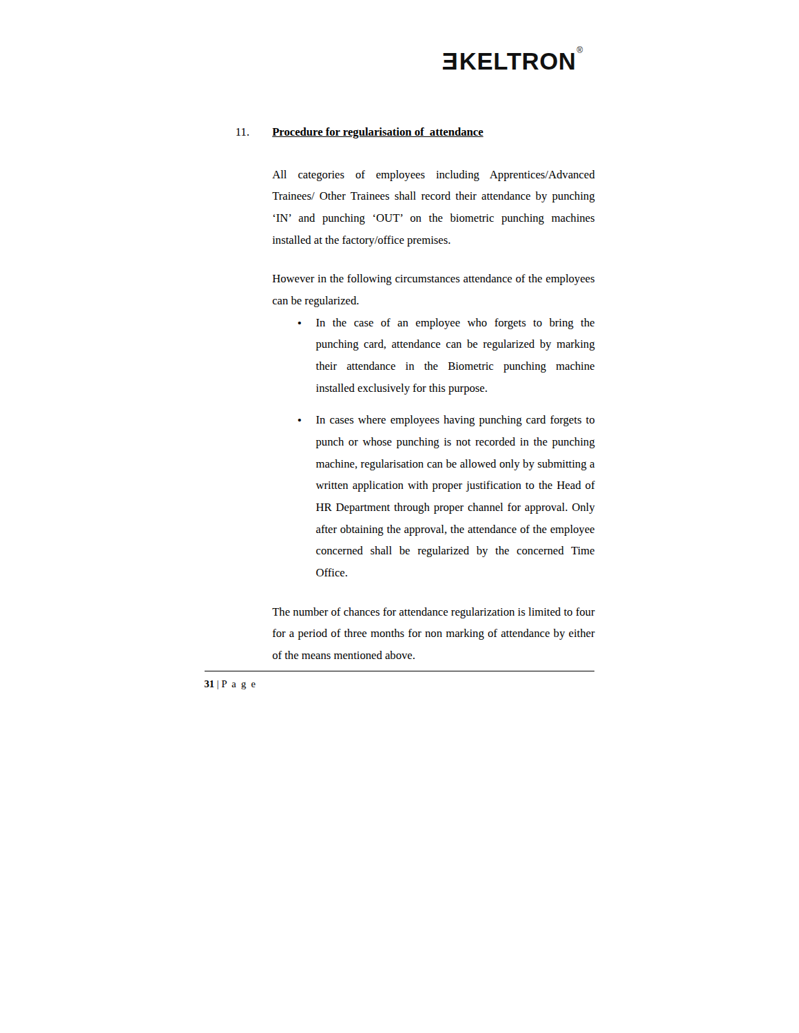EKELTRON®
Procedure for regularisation of attendance
All categories of employees including Apprentices/Advanced Trainees/ Other Trainees shall record their attendance by punching ‘IN’ and punching ‘OUT’ on the biometric punching machines installed at the factory/office premises.
However in the following circumstances attendance of the employees can be regularized.
In the case of an employee who forgets to bring the punching card, attendance can be regularized by marking their attendance in the Biometric punching machine installed exclusively for this purpose.
In cases where employees having punching card forgets to punch or whose punching is not recorded in the punching machine, regularisation can be allowed only by submitting a written application with proper justification to the Head of HR Department through proper channel for approval. Only after obtaining the approval, the attendance of the employee concerned shall be regularized by the concerned Time Office.
The number of chances for attendance regularization is limited to four for a period of three months for non marking of attendance by either of the means mentioned above.
31 | P a g e